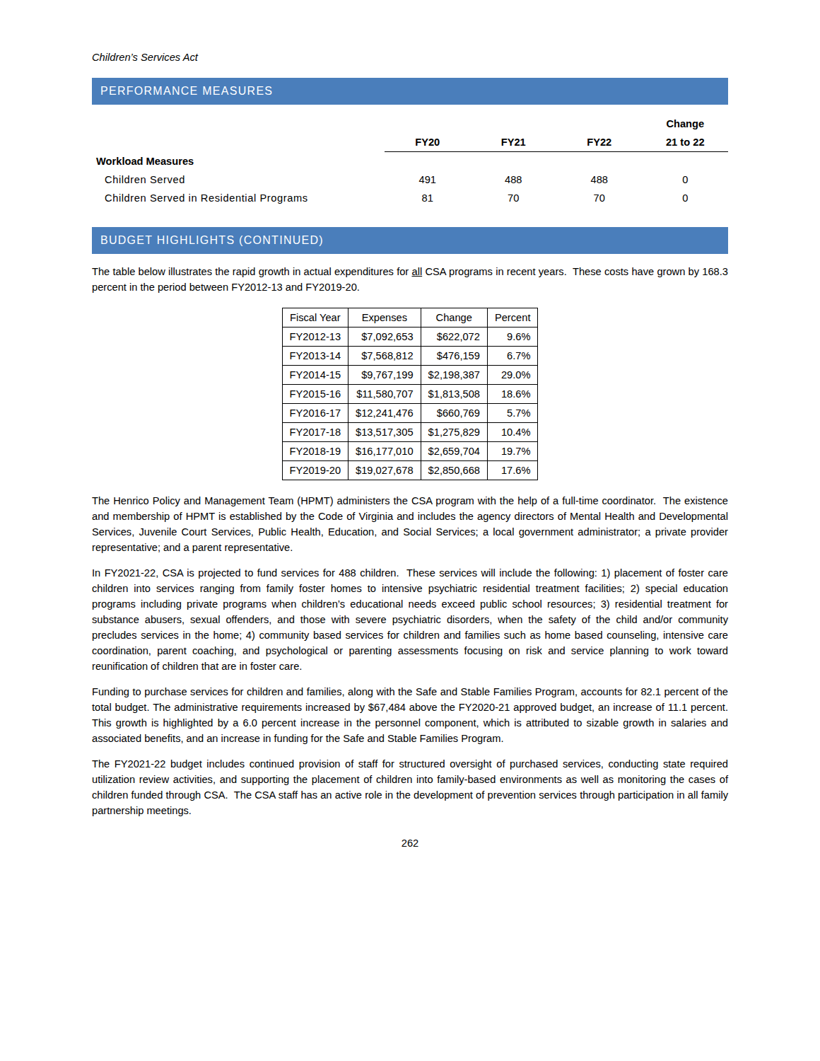Children’s Services Act
PERFORMANCE MEASURES
| | | | | Change |
| | FY20 | FY21 | FY22 | 21 to 22 |
| Workload Measures | | | | |
| Children Served | 491 | 488 | 488 | 0 |
| Children Served in Residential Programs | 81 | 70 | 70 | 0 |
BUDGET HIGHLIGHTS (CONTINUED)
The table below illustrates the rapid growth in actual expenditures for all CSA programs in recent years. These costs have grown by 168.3 percent in the period between FY2012-13 and FY2019-20.
| Fiscal Year | Expenses | Change | Percent |
| --- | --- | --- | --- |
| FY2012-13 | $7,092,653 | $622,072 | 9.6% |
| FY2013-14 | $7,568,812 | $476,159 | 6.7% |
| FY2014-15 | $9,767,199 | $2,198,387 | 29.0% |
| FY2015-16 | $11,580,707 | $1,813,508 | 18.6% |
| FY2016-17 | $12,241,476 | $660,769 | 5.7% |
| FY2017-18 | $13,517,305 | $1,275,829 | 10.4% |
| FY2018-19 | $16,177,010 | $2,659,704 | 19.7% |
| FY2019-20 | $19,027,678 | $2,850,668 | 17.6% |
The Henrico Policy and Management Team (HPMT) administers the CSA program with the help of a full-time coordinator. The existence and membership of HPMT is established by the Code of Virginia and includes the agency directors of Mental Health and Developmental Services, Juvenile Court Services, Public Health, Education, and Social Services; a local government administrator; a private provider representative; and a parent representative.
In FY2021-22, CSA is projected to fund services for 488 children. These services will include the following: 1) placement of foster care children into services ranging from family foster homes to intensive psychiatric residential treatment facilities; 2) special education programs including private programs when children’s educational needs exceed public school resources; 3) residential treatment for substance abusers, sexual offenders, and those with severe psychiatric disorders, when the safety of the child and/or community precludes services in the home; 4) community based services for children and families such as home based counseling, intensive care coordination, parent coaching, and psychological or parenting assessments focusing on risk and service planning to work toward reunification of children that are in foster care.
Funding to purchase services for children and families, along with the Safe and Stable Families Program, accounts for 82.1 percent of the total budget. The administrative requirements increased by $67,484 above the FY2020-21 approved budget, an increase of 11.1 percent. This growth is highlighted by a 6.0 percent increase in the personnel component, which is attributed to sizable growth in salaries and associated benefits, and an increase in funding for the Safe and Stable Families Program.
The FY2021-22 budget includes continued provision of staff for structured oversight of purchased services, conducting state required utilization review activities, and supporting the placement of children into family-based environments as well as monitoring the cases of children funded through CSA. The CSA staff has an active role in the development of prevention services through participation in all family partnership meetings.
262